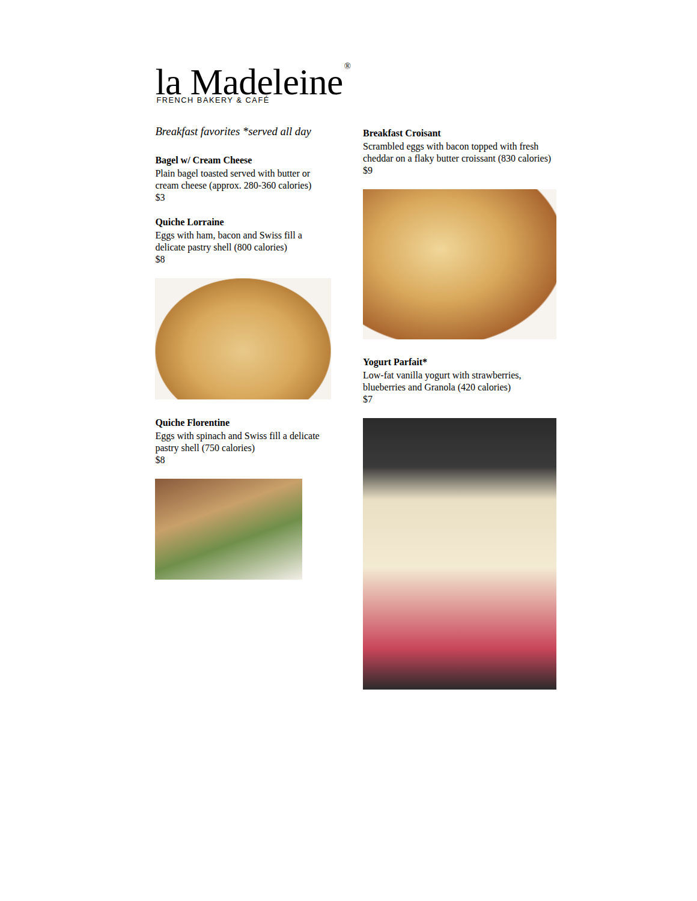la Madeleine®
FRENCH BAKERY & CAFÉ
Breakfast favorites *served all day
Bagel w/ Cream Cheese
Plain bagel toasted served with butter or cream cheese (approx. 280-360 calories)
$3
Quiche Lorraine
Eggs with ham, bacon and Swiss fill a delicate pastry shell (800 calories)
$8
Quiche Florentine
Eggs with spinach and Swiss fill a delicate pastry shell (750 calories)
$8
Breakfast Croisant
Scrambled eggs with bacon topped with fresh cheddar on a flaky butter croissant (830 calories)
$9
Yogurt Parfait*
Low-fat vanilla yogurt with strawberries, blueberries and Granola (420 calories)
$7